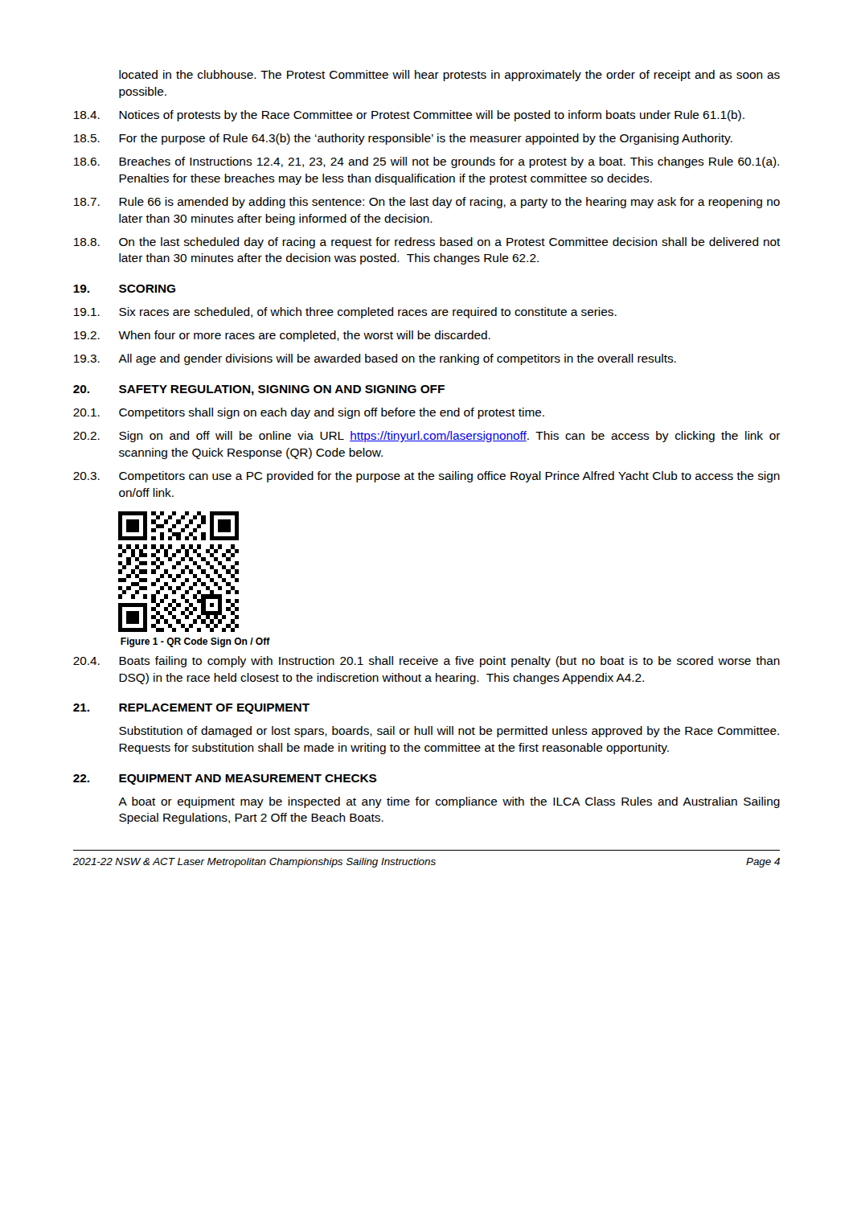located in the clubhouse. The Protest Committee will hear protests in approximately the order of receipt and as soon as possible.
18.4.
Notices of protests by the Race Committee or Protest Committee will be posted to inform boats under Rule 61.1(b).
18.5.
For the purpose of Rule 64.3(b) the ‘authority responsible’ is the measurer appointed by the Organising Authority.
18.6.
Breaches of Instructions 12.4, 21, 23, 24 and 25 will not be grounds for a protest by a boat. This changes Rule 60.1(a). Penalties for these breaches may be less than disqualification if the protest committee so decides.
18.7.
Rule 66 is amended by adding this sentence: On the last day of racing, a party to the hearing may ask for a reopening no later than 30 minutes after being informed of the decision.
18.8.
On the last scheduled day of racing a request for redress based on a Protest Committee decision shall be delivered not later than 30 minutes after the decision was posted. This changes Rule 62.2.
19. SCORING
19.1.
Six races are scheduled, of which three completed races are required to constitute a series.
19.2.
When four or more races are completed, the worst will be discarded.
19.3.
All age and gender divisions will be awarded based on the ranking of competitors in the overall results.
20. SAFETY REGULATION, SIGNING ON AND SIGNING OFF
20.1.
Competitors shall sign on each day and sign off before the end of protest time.
20.2.
Sign on and off will be online via URL https://tinyurl.com/lasersignonoff. This can be access by clicking the link or scanning the Quick Response (QR) Code below.
20.3.
Competitors can use a PC provided for the purpose at the sailing office Royal Prince Alfred Yacht Club to access the sign on/off link.
Figure 1 - QR Code Sign On / Off
20.4.
Boats failing to comply with Instruction 20.1 shall receive a five point penalty (but no boat is to be scored worse than DSQ) in the race held closest to the indiscretion without a hearing. This changes Appendix A4.2.
21. REPLACEMENT OF EQUIPMENT
Substitution of damaged or lost spars, boards, sail or hull will not be permitted unless approved by the Race Committee. Requests for substitution shall be made in writing to the committee at the first reasonable opportunity.
22. EQUIPMENT AND MEASUREMENT CHECKS
A boat or equipment may be inspected at any time for compliance with the ILCA Class Rules and Australian Sailing Special Regulations, Part 2 Off the Beach Boats.
2021-22 NSW & ACT Laser Metropolitan Championships Sailing Instructions Page 4